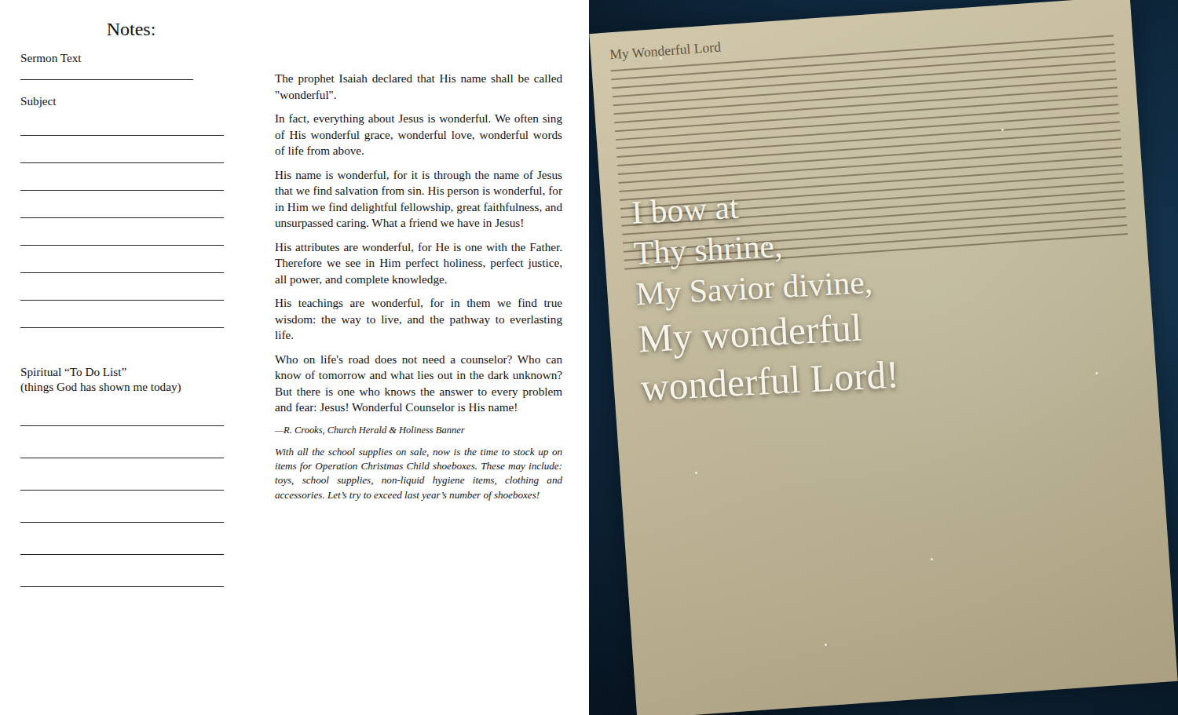Notes:
Sermon Text
Subject
Spiritual “To Do List”
(things God has shown me today)
The prophet Isaiah declared that His name shall be called "wonderful".
In fact, everything about Jesus is wonderful. We often sing of His wonderful grace, wonderful love, wonderful words of life from above.
His name is wonderful, for it is through the name of Jesus that we find salvation from sin. His person is wonderful, for in Him we find delightful fellowship, great faithfulness, and unsurpassed caring. What a friend we have in Jesus!
His attributes are wonderful, for He is one with the Father. Therefore we see in Him perfect holiness, perfect justice, all power, and complete knowledge.
His teachings are wonderful, for in them we find true wisdom: the way to live, and the pathway to everlasting life.
Who on life's road does not need a counselor? Who can know of tomorrow and what lies out in the dark unknown? But there is one who knows the answer to every problem and fear: Jesus! Wonderful Counselor is His name!
—R. Crooks, Church Herald & Holiness Banner
With all the school supplies on sale, now is the time to stock up on items for Operation Christmas Child shoeboxes. These may include: toys, school supplies, non-liquid hygiene items, clothing and accessories. Let’s try to exceed last year’s number of shoeboxes!
My Wonderful Lord
I bow at Thy shrine, My Savior divine, My wonderful wonderful Lord!